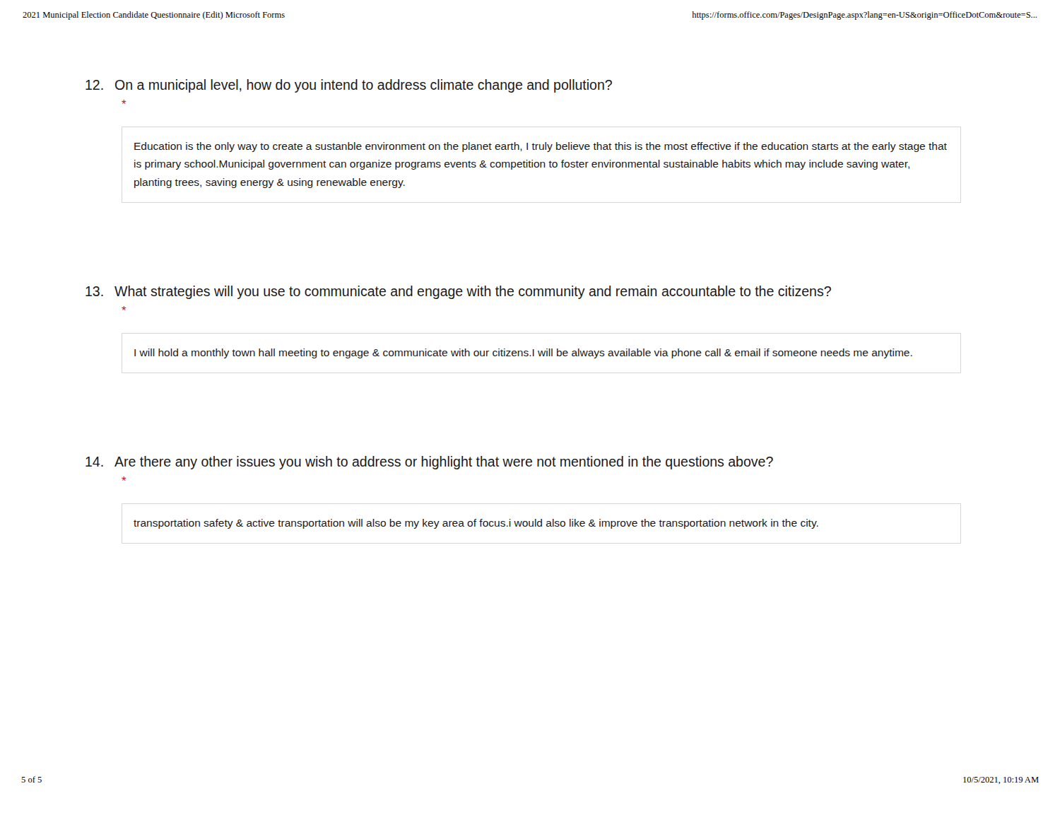2021 Municipal Election Candidate Questionnaire (Edit) Microsoft Forms
https://forms.office.com/Pages/DesignPage.aspx?lang=en-US&origin=OfficeDotCom&route=S...
12.
On a municipal level, how do you intend to address climate change and pollution?
*
Education is the only way to create a sustanble environment on the planet earth, I truly believe that this is the most effective if the education starts at the early stage that is primary school.Municipal government can organize programs events & competition to foster environmental sustainable habits which may include saving water, planting trees, saving energy & using renewable energy.
13.
What strategies will you use to communicate and engage with the community and remain accountable to the citizens?
*
I will hold a monthly town hall meeting to engage & communicate with our citizens.I will be always available via phone call & email if someone needs me anytime.
14.
Are there any other issues you wish to address or highlight that were not mentioned in the questions above?
*
transportation safety & active transportation will also be my key area of focus.i would also like & improve the transportation network in the city.
5 of 5
10/5/2021, 10:19 AM